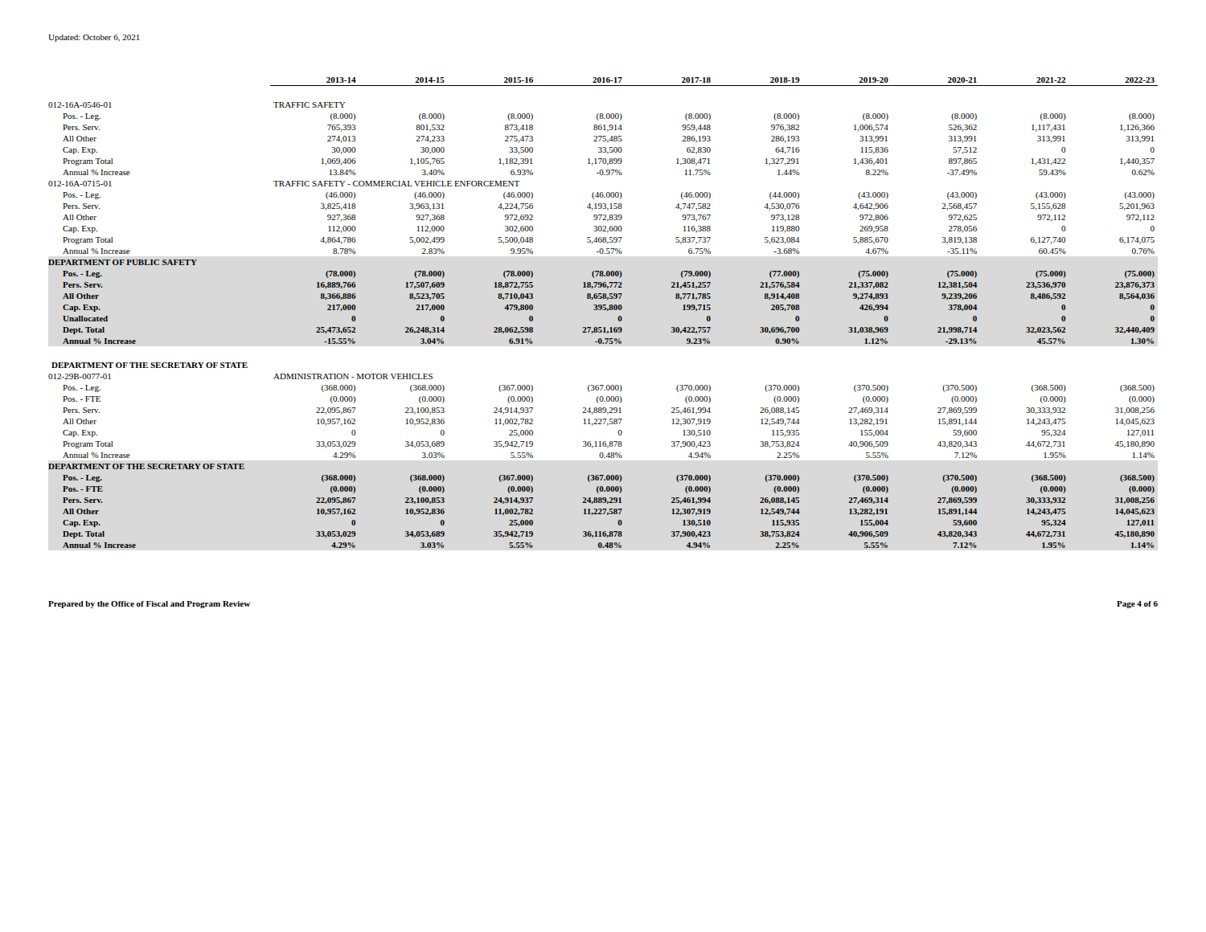Updated: October 6, 2021
| | 2013-14 | 2014-15 | 2015-16 | 2016-17 | 2017-18 | 2018-19 | 2019-20 | 2020-21 | 2021-22 | 2022-23 |
| --- | --- | --- | --- | --- | --- | --- | --- | --- | --- | --- |
| 012-16A-0546-01 | TRAFFIC SAFETY |
| Pos. - Leg. | (8.000) | (8.000) | (8.000) | (8.000) | (8.000) | (8.000) | (8.000) | (8.000) | (8.000) | (8.000) |
| Pers. Serv. | 765,393 | 801,532 | 873,418 | 861,914 | 959,448 | 976,382 | 1,006,574 | 526,362 | 1,117,431 | 1,126,366 |
| All Other | 274,013 | 274,233 | 275,473 | 275,485 | 286,193 | 286,193 | 313,991 | 313,991 | 313,991 | 313,991 |
| Cap. Exp. | 30,000 | 30,000 | 33,500 | 33,500 | 62,830 | 64,716 | 115,836 | 57,512 | 0 | 0 |
| Program Total | 1,069,406 | 1,105,765 | 1,182,391 | 1,170,899 | 1,308,471 | 1,327,291 | 1,436,401 | 897,865 | 1,431,422 | 1,440,357 |
| Annual % Increase | 13.84% | 3.40% | 6.93% | -0.97% | 11.75% | 1.44% | 8.22% | -37.49% | 59.43% | 0.62% |
| 012-16A-0715-01 | TRAFFIC SAFETY - COMMERCIAL VEHICLE ENFORCEMENT |
| Pos. - Leg. | (46.000) | (46.000) | (46.000) | (46.000) | (46.000) | (44.000) | (43.000) | (43.000) | (43.000) | (43.000) |
| Pers. Serv. | 3,825,418 | 3,963,131 | 4,224,756 | 4,193,158 | 4,747,582 | 4,530,076 | 4,642,906 | 2,568,457 | 5,155,628 | 5,201,963 |
| All Other | 927,368 | 927,368 | 972,692 | 972,839 | 973,767 | 973,128 | 972,806 | 972,625 | 972,112 | 972,112 |
| Cap. Exp. | 112,000 | 112,000 | 302,600 | 302,600 | 116,388 | 119,880 | 269,958 | 278,056 | 0 | 0 |
| Program Total | 4,864,786 | 5,002,499 | 5,500,048 | 5,468,597 | 5,837,737 | 5,623,084 | 5,885,670 | 3,819,138 | 6,127,740 | 6,174,075 |
| Annual % Increase | 8.78% | 2.83% | 9.95% | -0.57% | 6.75% | -3.68% | 4.67% | -35.11% | 60.45% | 0.76% |
| DEPARTMENT OF PUBLIC SAFETY |
| Pos. - Leg. | (78.000) | (78.000) | (78.000) | (78.000) | (79.000) | (77.000) | (75.000) | (75.000) | (75.000) | (75.000) |
| Pers. Serv. | 16,889,766 | 17,507,609 | 18,872,755 | 18,796,772 | 21,451,257 | 21,576,584 | 21,337,082 | 12,381,504 | 23,536,970 | 23,876,373 |
| All Other | 8,366,886 | 8,523,705 | 8,710,043 | 8,658,597 | 8,771,785 | 8,914,408 | 9,274,893 | 9,239,206 | 8,486,592 | 8,564,036 |
| Cap. Exp. | 217,000 | 217,000 | 479,800 | 395,800 | 199,715 | 205,708 | 426,994 | 378,004 | 0 | 0 |
| Unallocated | 0 | 0 | 0 | 0 | 0 | 0 | 0 | 0 | 0 | 0 |
| Dept. Total | 25,473,652 | 26,248,314 | 28,062,598 | 27,851,169 | 30,422,757 | 30,696,700 | 31,038,969 | 21,998,714 | 32,023,562 | 32,440,409 |
| Annual % Increase | -15.55% | 3.04% | 6.91% | -0.75% | 9.23% | 0.90% | 1.12% | -29.13% | 45.57% | 1.30% |
| DEPARTMENT OF THE SECRETARY OF STATE |
| 012-29B-0077-01 | ADMINISTRATION - MOTOR VEHICLES |
| Pos. - Leg. | (368.000) | (368.000) | (367.000) | (367.000) | (370.000) | (370.000) | (370.500) | (370.500) | (368.500) | (368.500) |
| Pos. - FTE | (0.000) | (0.000) | (0.000) | (0.000) | (0.000) | (0.000) | (0.000) | (0.000) | (0.000) | (0.000) |
| Pers. Serv. | 22,095,867 | 23,100,853 | 24,914,937 | 24,889,291 | 25,461,994 | 26,088,145 | 27,469,314 | 27,869,599 | 30,333,932 | 31,008,256 |
| All Other | 10,957,162 | 10,952,836 | 11,002,782 | 11,227,587 | 12,307,919 | 12,549,744 | 13,282,191 | 15,891,144 | 14,243,475 | 14,045,623 |
| Cap. Exp. | 0 | 0 | 25,000 | 0 | 130,510 | 115,935 | 155,004 | 59,600 | 95,324 | 127,011 |
| Program Total | 33,053,029 | 34,053,689 | 35,942,719 | 36,116,878 | 37,900,423 | 38,753,824 | 40,906,509 | 43,820,343 | 44,672,731 | 45,180,890 |
| Annual % Increase | 4.29% | 3.03% | 5.55% | 0.48% | 4.94% | 2.25% | 5.55% | 7.12% | 1.95% | 1.14% |
| DEPARTMENT OF THE SECRETARY OF STATE |
| Pos. - Leg. | (368.000) | (368.000) | (367.000) | (367.000) | (370.000) | (370.000) | (370.500) | (370.500) | (368.500) | (368.500) |
| Pos. - FTE | (0.000) | (0.000) | (0.000) | (0.000) | (0.000) | (0.000) | (0.000) | (0.000) | (0.000) | (0.000) |
| Pers. Serv. | 22,095,867 | 23,100,853 | 24,914,937 | 24,889,291 | 25,461,994 | 26,088,145 | 27,469,314 | 27,869,599 | 30,333,932 | 31,008,256 |
| All Other | 10,957,162 | 10,952,836 | 11,002,782 | 11,227,587 | 12,307,919 | 12,549,744 | 13,282,191 | 15,891,144 | 14,243,475 | 14,045,623 |
| Cap. Exp. | 0 | 0 | 25,000 | 0 | 130,510 | 115,935 | 155,004 | 59,600 | 95,324 | 127,011 |
| Dept. Total | 33,053,029 | 34,053,689 | 35,942,719 | 36,116,878 | 37,900,423 | 38,753,824 | 40,906,509 | 43,820,343 | 44,672,731 | 45,180,890 |
| Annual % Increase | 4.29% | 3.03% | 5.55% | 0.48% | 4.94% | 2.25% | 5.55% | 7.12% | 1.95% | 1.14% |
Prepared by the Office of Fiscal and Program Review Page 4 of 6